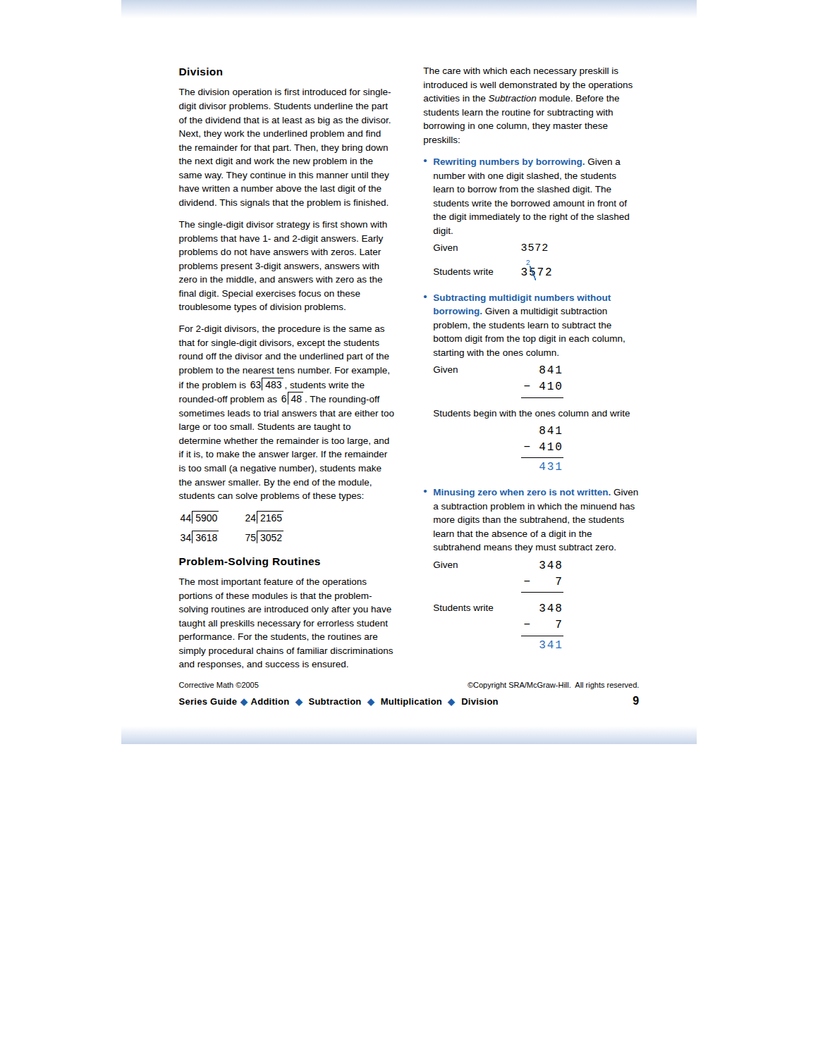Division
The division operation is first introduced for single-digit divisor problems. Students underline the part of the dividend that is at least as big as the divisor. Next, they work the underlined problem and find the remainder for that part. Then, they bring down the next digit and work the new problem in the same way. They continue in this manner until they have written a number above the last digit of the dividend. This signals that the problem is finished.
The single-digit divisor strategy is first shown with problems that have 1- and 2-digit answers. Early problems do not have answers with zeros. Later problems present 3-digit answers, answers with zero in the middle, and answers with zero as the final digit. Special exercises focus on these troublesome types of division problems.
For 2-digit divisors, the procedure is the same as that for single-digit divisors, except the students round off the divisor and the underlined part of the problem to the nearest tens number. For example, if the problem is 63483, students write the rounded-off problem as 648. The rounding-off sometimes leads to trial answers that are either too large or too small. Students are taught to determine whether the remainder is too large, and if it is, to make the answer larger. If the remainder is too small (a negative number), students make the answer smaller. By the end of the module, students can solve problems of these types:
445900
242165
343618
753052
Problem-Solving Routines
The most important feature of the operations portions of these modules is that the problem-solving routines are introduced only after you have taught all preskills necessary for errorless student performance. For the students, the routines are simply procedural chains of familiar discriminations and responses, and success is ensured.
The care with which each necessary preskill is introduced is well demonstrated by the operations activities in the Subtraction module. Before the students learn the routine for subtracting with borrowing in one column, they master these preskills:
Rewriting numbers by borrowing. Given a number with one digit slashed, the students learn to borrow from the slashed digit. The students write the borrowed amount in front of the digit immediately to the right of the slashed digit.
Given
3572
Students write
23572
Subtracting multidigit numbers without borrowing. Given a multidigit subtraction problem, the students learn to subtract the bottom digit from the top digit in each column, starting with the ones column.
Given
| | 841 |
| − | 410 |
Students begin with the ones column and write
| | 841 |
| − | 410 |
| | 431 |
Minusing zero when zero is not written. Given a subtraction problem in which the minuend has more digits than the subtrahend, the students learn that the absence of a digit in the subtrahend means they must subtract zero.
Given
| | 348 |
| − | 7 |
Students write
| | 348 |
| − | 7 |
| | 341 |
Corrective Math ©2005
©Copyright SRA/McGraw-Hill. All rights reserved.
Series Guide◆Addition ◆ Subtraction ◆ Multiplication ◆ Division
9